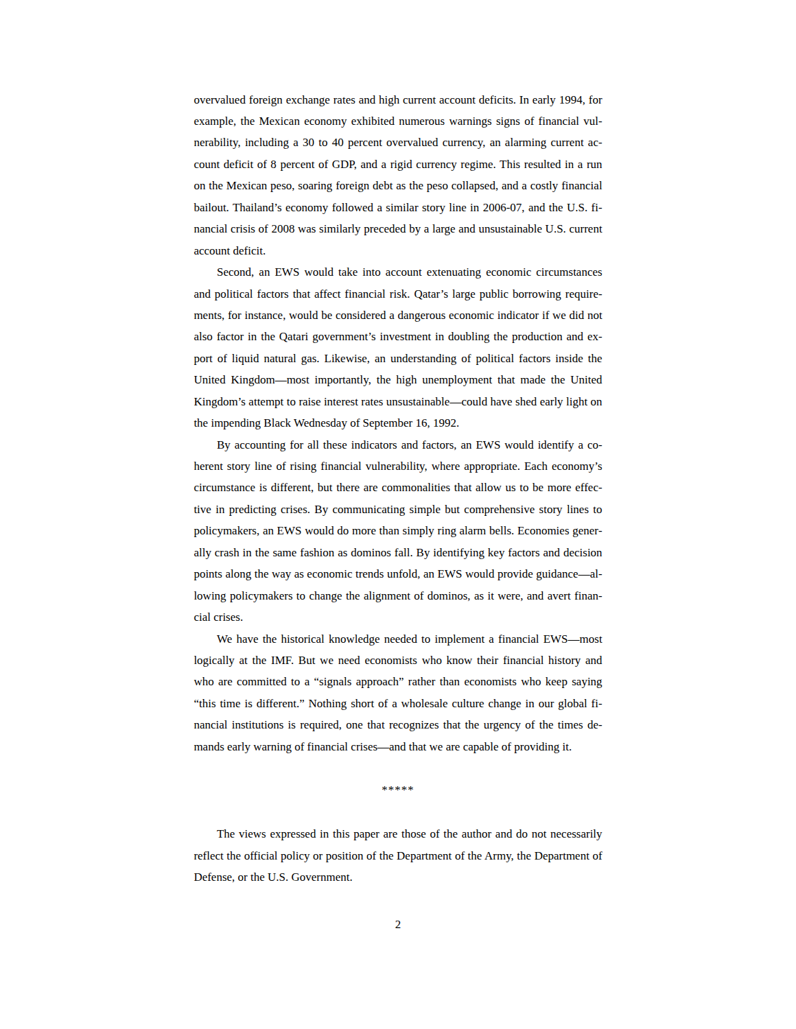overvalued foreign exchange rates and high current account deficits. In early 1994, for example, the Mexican economy exhibited numerous warnings signs of financial vulnerability, including a 30 to 40 percent overvalued currency, an alarming current account deficit of 8 percent of GDP, and a rigid currency regime. This resulted in a run on the Mexican peso, soaring foreign debt as the peso collapsed, and a costly financial bailout. Thailand’s economy followed a similar story line in 2006-07, and the U.S. financial crisis of 2008 was similarly preceded by a large and unsustainable U.S. current account deficit.
Second, an EWS would take into account extenuating economic circumstances and political factors that affect financial risk. Qatar’s large public borrowing requirements, for instance, would be considered a dangerous economic indicator if we did not also factor in the Qatari government’s investment in doubling the production and export of liquid natural gas. Likewise, an understanding of political factors inside the United Kingdom—most importantly, the high unemployment that made the United Kingdom’s attempt to raise interest rates unsustainable—could have shed early light on the impending Black Wednesday of September 16, 1992.
By accounting for all these indicators and factors, an EWS would identify a coherent story line of rising financial vulnerability, where appropriate. Each economy’s circumstance is different, but there are commonalities that allow us to be more effective in predicting crises. By communicating simple but comprehensive story lines to policymakers, an EWS would do more than simply ring alarm bells. Economies generally crash in the same fashion as dominos fall. By identifying key factors and decision points along the way as economic trends unfold, an EWS would provide guidance—allowing policymakers to change the alignment of dominos, as it were, and avert financial crises.
We have the historical knowledge needed to implement a financial EWS—most logically at the IMF. But we need economists who know their financial history and who are committed to a “signals approach” rather than economists who keep saying “this time is different.” Nothing short of a wholesale culture change in our global financial institutions is required, one that recognizes that the urgency of the times demands early warning of financial crises—and that we are capable of providing it.
*****
The views expressed in this paper are those of the author and do not necessarily reflect the official policy or position of the Department of the Army, the Department of Defense, or the U.S. Government.
2